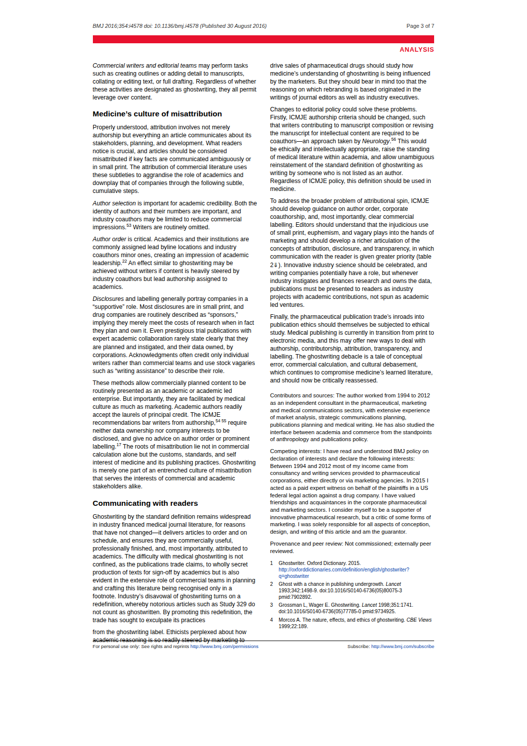BMJ 2016;354:i4578 doi: 10.1136/bmj.i4578 (Published 30 August 2016)
Page 3 of 7
ANALYSIS
Commercial writers and editorial teams may perform tasks such as creating outlines or adding detail to manuscripts, collating or editing text, or full drafting. Regardless of whether these activities are designated as ghostwriting, they all permit leverage over content.
Medicine’s culture of misattribution
Properly understood, attribution involves not merely authorship but everything an article communicates about its stakeholders, planning, and development. What readers notice is crucial, and articles should be considered misattributed if key facts are communicated ambiguously or in small print. The attribution of commercial literature uses these subtleties to aggrandise the role of academics and downplay that of companies through the following subtle, cumulative steps.
Author selection is important for academic credibility. Both the identity of authors and their numbers are important, and industry coauthors may be limited to reduce commercial impressions.53 Writers are routinely omitted.
Author order is critical. Academics and their institutions are commonly assigned lead byline locations and industry coauthors minor ones, creating an impression of academic leadership.22 An effect similar to ghostwriting may be achieved without writers if content is heavily steered by industry coauthors but lead authorship assigned to academics.
Disclosures and labelling generally portray companies in a “supportive” role. Most disclosures are in small print, and drug companies are routinely described as “sponsors,” implying they merely meet the costs of research when in fact they plan and own it. Even prestigious trial publications with expert academic collaboration rarely state clearly that they are planned and instigated, and their data owned, by corporations. Acknowledgments often credit only individual writers rather than commercial teams and use stock vagaries such as “writing assistance” to describe their role.
These methods allow commercially planned content to be routinely presented as an academic or academic led enterprise. But importantly, they are facilitated by medical culture as much as marketing. Academic authors readily accept the laurels of principal credit. The ICMJE recommendations bar writers from authorship,54 55 require neither data ownership nor company interests to be disclosed, and give no advice on author order or prominent labelling.17 The roots of misattribution lie not in commercial calculation alone but the customs, standards, and self interest of medicine and its publishing practices. Ghostwriting is merely one part of an entrenched culture of misattribution that serves the interests of commercial and academic stakeholders alike.
Communicating with readers
Ghostwriting by the standard definition remains widespread in industry financed medical journal literature, for reasons that have not changed—it delivers articles to order and on schedule, and ensures they are commercially useful, professionally finished, and, most importantly, attributed to academics. The difficulty with medical ghostwriting is not confined, as the publications trade claims, to wholly secret production of texts for sign-off by academics but is also evident in the extensive role of commercial teams in planning and crafting this literature being recognised only in a footnote. Industry’s disavowal of ghostwriting turns on a redefinition, whereby notorious articles such as Study 329 do not count as ghostwritten. By promoting this redefinition, the trade has sought to exculpate its practices
from the ghostwriting label. Ethicists perplexed about how academic reasoning is so readily steered by marketing to drive sales of pharmaceutical drugs should study how medicine’s understanding of ghostwriting is being influenced by the marketers. But they should bear in mind too that the reasoning on which rebranding is based originated in the writings of journal editors as well as industry executives.
Changes to editorial policy could solve these problems. Firstly, ICMJE authorship criteria should be changed, such that writers contributing to manuscript composition or revising the manuscript for intellectual content are required to be coauthors—an approach taken by Neurology.56 This would be ethically and intellectually appropriate, raise the standing of medical literature within academia, and allow unambiguous reinstatement of the standard definition of ghostwriting as writing by someone who is not listed as an author. Regardless of ICMJE policy, this definition should be used in medicine.
To address the broader problem of attributional spin, ICMJE should develop guidance on author order, corporate coauthorship, and, most importantly, clear commercial labelling. Editors should understand that the injudicious use of small print, euphemism, and vagary plays into the hands of marketing and should develop a richer articulation of the concepts of attribution, disclosure, and transparency, in which communication with the reader is given greater priority (table 2⇓). Innovative industry science should be celebrated, and writing companies potentially have a role, but whenever industry instigates and finances research and owns the data, publications must be presented to readers as industry projects with academic contributions, not spun as academic led ventures.
Finally, the pharmaceutical publication trade’s inroads into publication ethics should themselves be subjected to ethical study. Medical publishing is currently in transition from print to electronic media, and this may offer new ways to deal with authorship, contributorship, attribution, transparency, and labelling. The ghostwriting debacle is a tale of conceptual error, commercial calculation, and cultural debasement, which continues to compromise medicine’s learned literature, and should now be critically reassessed.
Contributors and sources: The author worked from 1994 to 2012 as an independent consultant in the pharmaceutical, marketing and medical communications sectors, with extensive experience of market analysis, strategic communications planning, publications planning and medical writing. He has also studied the interface between academia and commerce from the standpoints of anthropology and publications policy.
Competing interests: I have read and understood BMJ policy on declaration of interests and declare the following interests: Between 1994 and 2012 most of my income came from consultancy and writing services provided to pharmaceutical corporations, either directly or via marketing agencies. In 2015 I acted as a paid expert witness on behalf of the plaintiffs in a US federal legal action against a drug company. I have valued friendships and acquaintances in the corporate pharmaceutical and marketing sectors. I consider myself to be a supporter of innovative pharmaceutical research, but a critic of some forms of marketing. I was solely responsible for all aspects of conception, design, and writing of this article and am the guarantor.
Provenance and peer review: Not commissioned; externally peer reviewed.
Ghostwriter. Oxford Dictionary. 2015. http://oxforddictionaries.com/definition/english/ghostwriter?q=ghostwriter
Ghost with a chance in publishing undergrowth. Lancet 1993;342:1498-9. doi:10.1016/S0140-6736(05)80075-3 pmid:7902892.
Grossman L, Wager E. Ghostwriting. Lancet 1998;351:1741. doi:10.1016/S0140-6736(05)77785-0 pmid:9734925.
Morcos A. The nature, effects, and ethics of ghostwriting. CBE Views 1999;22:189.
For personal use only: See rights and reprints http://www.bmj.com/permissions
Subscribe: http://www.bmj.com/subscribe